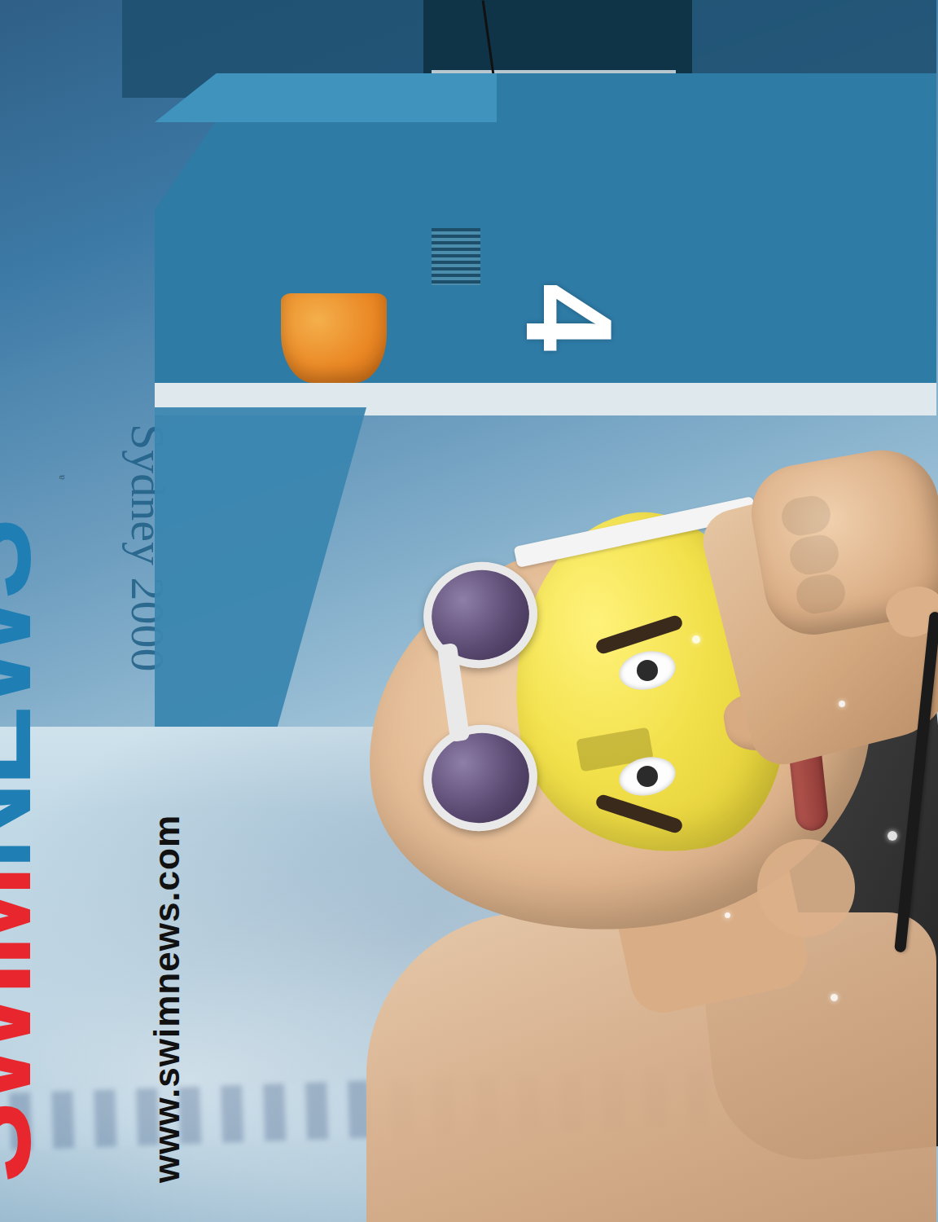4
Sydney 2000
SWIMNEWS
SWIM NEWS
www.swimnews.com
a